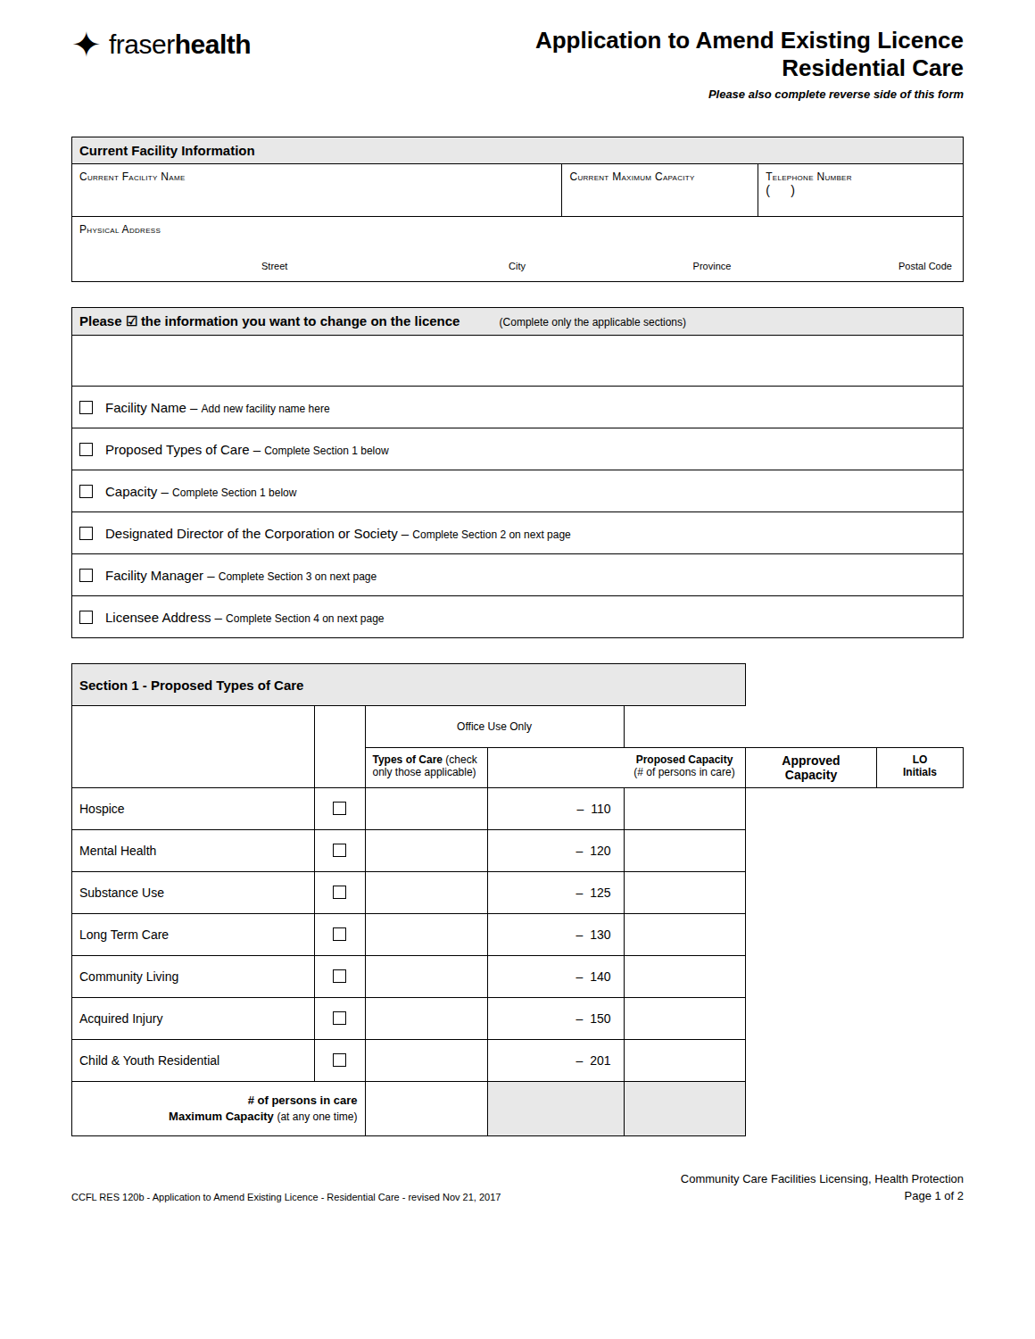✦ fraserhealth
Application to Amend Existing Licence
Residential Care
Please also complete reverse side of this form
| Current Facility Information |
| Current Facility Name | Current Maximum Capacity | Telephone Number ( ) |
| Physical Address Street City Province Postal Code |
| Please ☑ the information you want to change on the licence (Complete only the applicable sections) |
| Facility Name – Add new facility name here |
| Proposed Types of Care – Complete Section 1 below |
| Capacity – Complete Section 1 below |
| Designated Director of the Corporation or Society – Complete Section 2 on next page |
| Facility Manager – Complete Section 3 on next page |
| Licensee Address – Complete Section 4 on next page |
| Section 1 - Proposed Types of Care |
| | | Office Use Only | |
| Types of Care (check only those applicable) | | Proposed Capacity (# of persons in care) | Approved Capacity | LO Initials |
| Hospice | | | – 110 | |
| Mental Health | | | – 120 | |
| Substance Use | | | – 125 | |
| Long Term Care | | | – 130 | |
| Community Living | | | – 140 | |
| Acquired Injury | | | – 150 | |
| Child & Youth Residential | | | – 201 | |
| # of persons in care Maximum Capacity (at any one time) | | | |
CCFL RES 120b - Application to Amend Existing Licence - Residential Care - revised Nov 21, 2017
Community Care Facilities Licensing, Health Protection
Page 1 of 2